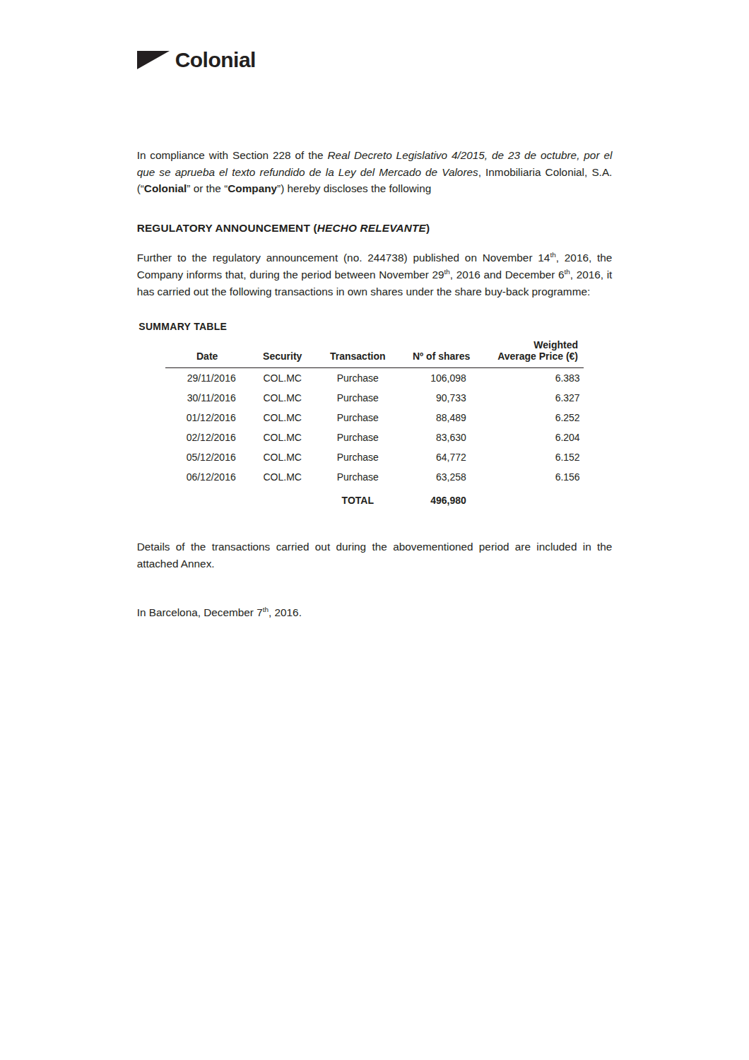Colonial
In compliance with Section 228 of the Real Decreto Legislativo 4/2015, de 23 de octubre, por el que se aprueba el texto refundido de la Ley del Mercado de Valores, Inmobiliaria Colonial, S.A. (“Colonial” or the “Company”) hereby discloses the following
REGULATORY ANNOUNCEMENT (HECHO RELEVANTE)
Further to the regulatory announcement (no. 244738) published on November 14th, 2016, the Company informs that, during the period between November 29th, 2016 and December 6th, 2016, it has carried out the following transactions in own shares under the share buy-back programme:
SUMMARY TABLE
| Date | Security | Transaction | Nº of shares | Weighted Average Price (€) |
| --- | --- | --- | --- | --- |
| 29/11/2016 | COL.MC | Purchase | 106,098 | 6.383 |
| 30/11/2016 | COL.MC | Purchase | 90,733 | 6.327 |
| 01/12/2016 | COL.MC | Purchase | 88,489 | 6.252 |
| 02/12/2016 | COL.MC | Purchase | 83,630 | 6.204 |
| 05/12/2016 | COL.MC | Purchase | 64,772 | 6.152 |
| 06/12/2016 | COL.MC | Purchase | 63,258 | 6.156 |
| | | TOTAL | 496,980 | |
Details of the transactions carried out during the abovementioned period are included in the attached Annex.
In Barcelona, December 7th, 2016.